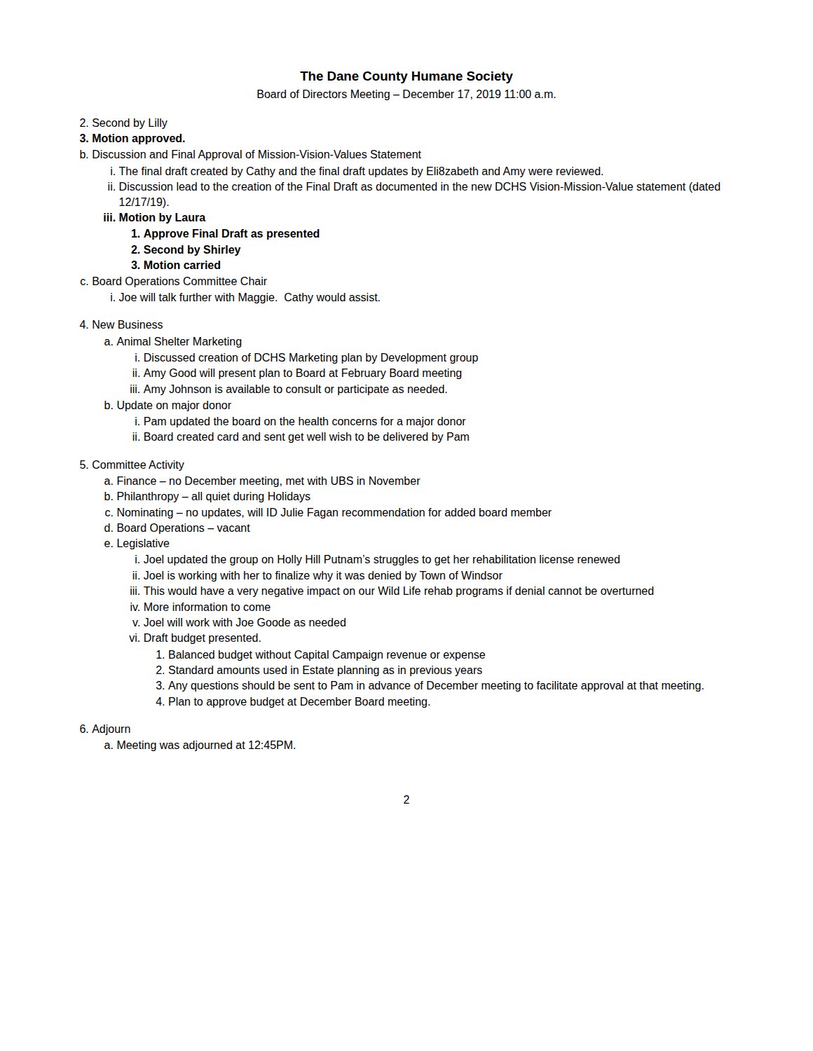The Dane County Humane Society
Board of Directors Meeting – December 17, 2019 11:00 a.m.
Second by Lilly
Motion approved.
Discussion and Final Approval of Mission-Vision-Values Statement
The final draft created by Cathy and the final draft updates by Eli8zabeth and Amy were reviewed.
Discussion lead to the creation of the Final Draft as documented in the new DCHS Vision-Mission-Value statement (dated 12/17/19).
Motion by Laura
Approve Final Draft as presented
Second by Shirley
Motion carried
Board Operations Committee Chair
Joe will talk further with Maggie. Cathy would assist.
New Business
Animal Shelter Marketing
Discussed creation of DCHS Marketing plan by Development group
Amy Good will present plan to Board at February Board meeting
Amy Johnson is available to consult or participate as needed.
Update on major donor
Pam updated the board on the health concerns for a major donor
Board created card and sent get well wish to be delivered by Pam
Committee Activity
Finance – no December meeting, met with UBS in November
Philanthropy – all quiet during Holidays
Nominating – no updates, will ID Julie Fagan recommendation for added board member
Board Operations – vacant
Legislative
Joel updated the group on Holly Hill Putnam’s struggles to get her rehabilitation license renewed
Joel is working with her to finalize why it was denied by Town of Windsor
This would have a very negative impact on our Wild Life rehab programs if denial cannot be overturned
More information to come
Joel will work with Joe Goode as needed
Draft budget presented.
Balanced budget without Capital Campaign revenue or expense
Standard amounts used in Estate planning as in previous years
Any questions should be sent to Pam in advance of December meeting to facilitate approval at that meeting.
Plan to approve budget at December Board meeting.
Adjourn
Meeting was adjourned at 12:45PM.
2